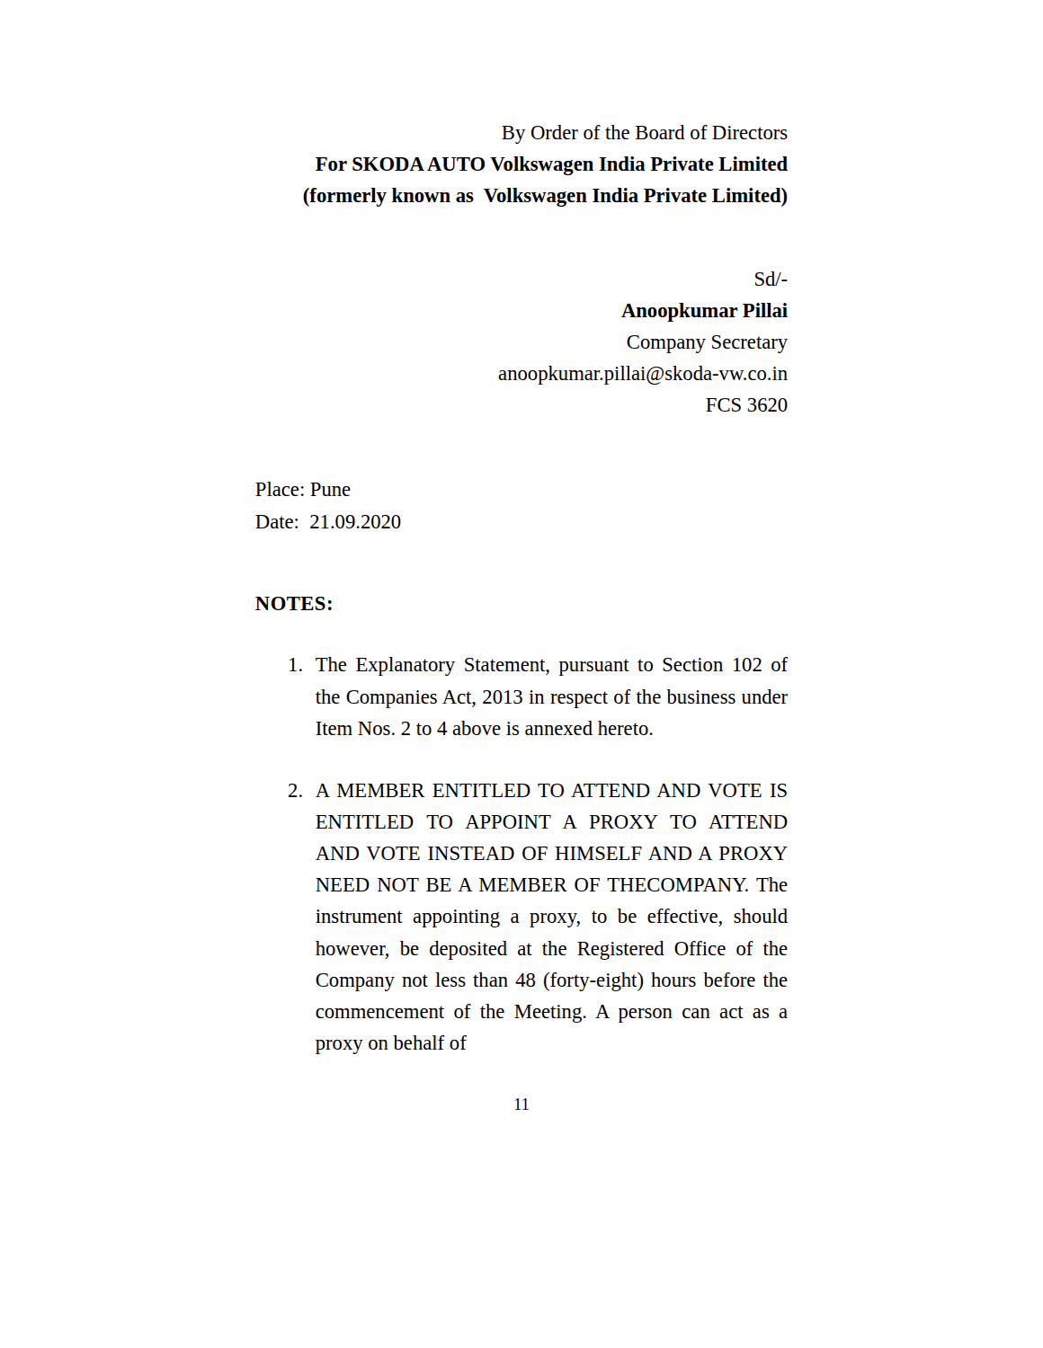By Order of the Board of Directors
For SKODA AUTO Volkswagen India Private Limited
(formerly known as Volkswagen India Private Limited)
Sd/-
Anoopkumar Pillai
Company Secretary
anoopkumar.pillai@skoda-vw.co.in
FCS 3620
Place: Pune
Date: 21.09.2020
NOTES:
The Explanatory Statement, pursuant to Section 102 of the Companies Act, 2013 in respect of the business under Item Nos. 2 to 4 above is annexed hereto.
A member entitled to attend and vote is entitled to appoint a proxy to attend and vote instead of himself and a proxy need not be a member of thecompany. The instrument appointing a proxy, to be effective, should however, be deposited at the Registered Office of the Company not less than 48 (forty-eight) hours before the commencement of the Meeting. A person can act as a proxy on behalf of
11